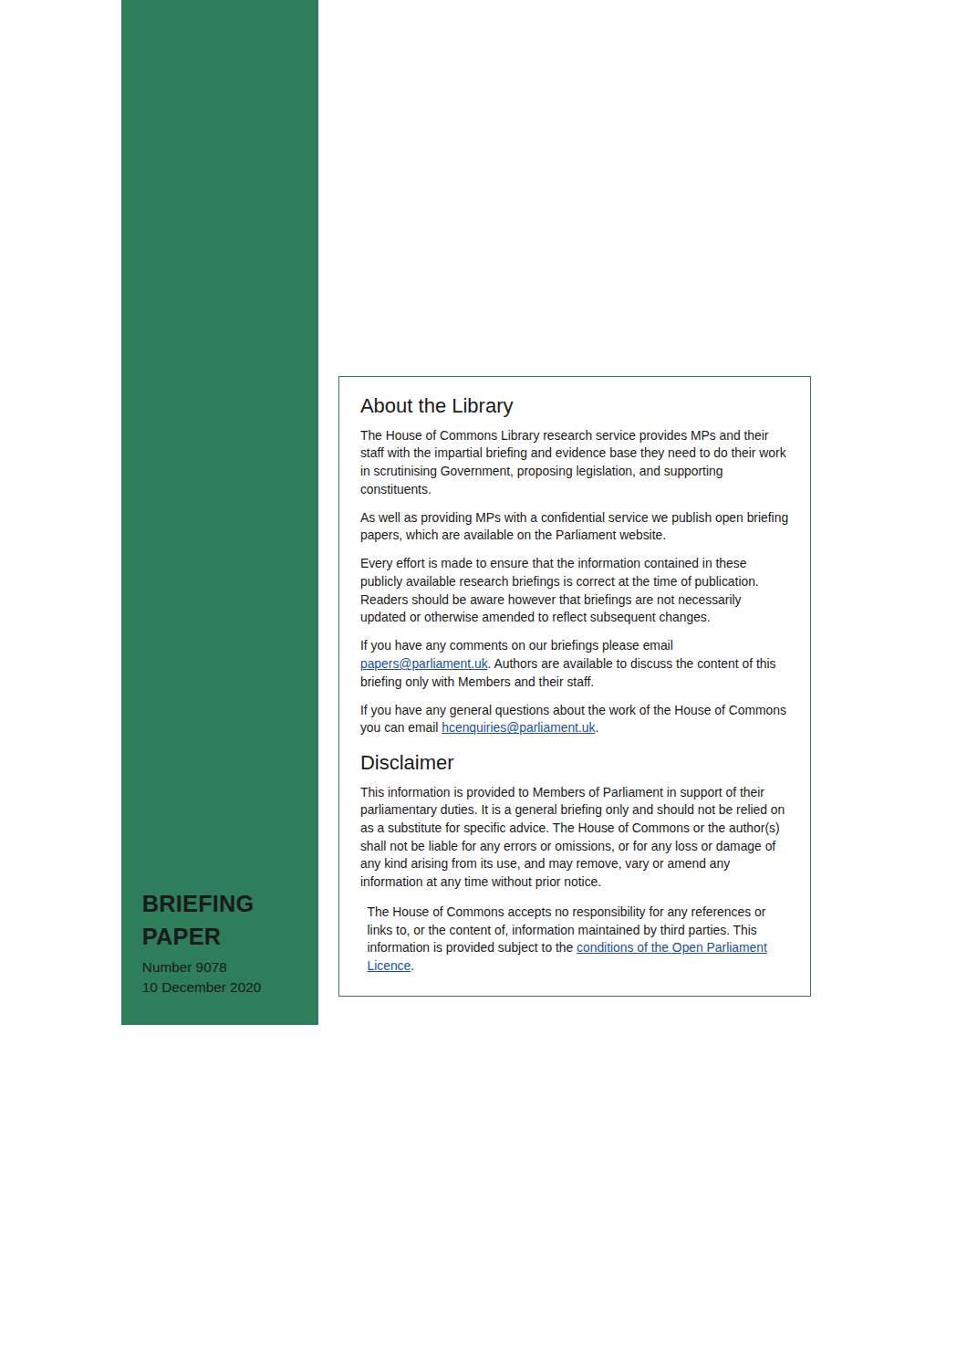BRIEFING PAPER
Number 9078
10 December 2020
About the Library
The House of Commons Library research service provides MPs and their staff with the impartial briefing and evidence base they need to do their work in scrutinising Government, proposing legislation, and supporting constituents.
As well as providing MPs with a confidential service we publish open briefing papers, which are available on the Parliament website.
Every effort is made to ensure that the information contained in these publicly available research briefings is correct at the time of publication. Readers should be aware however that briefings are not necessarily updated or otherwise amended to reflect subsequent changes.
If you have any comments on our briefings please email papers@parliament.uk. Authors are available to discuss the content of this briefing only with Members and their staff.
If you have any general questions about the work of the House of Commons you can email hcenquiries@parliament.uk.
Disclaimer
This information is provided to Members of Parliament in support of their parliamentary duties. It is a general briefing only and should not be relied on as a substitute for specific advice. The House of Commons or the author(s) shall not be liable for any errors or omissions, or for any loss or damage of any kind arising from its use, and may remove, vary or amend any information at any time without prior notice.
The House of Commons accepts no responsibility for any references or links to, or the content of, information maintained by third parties. This information is provided subject to the conditions of the Open Parliament Licence.